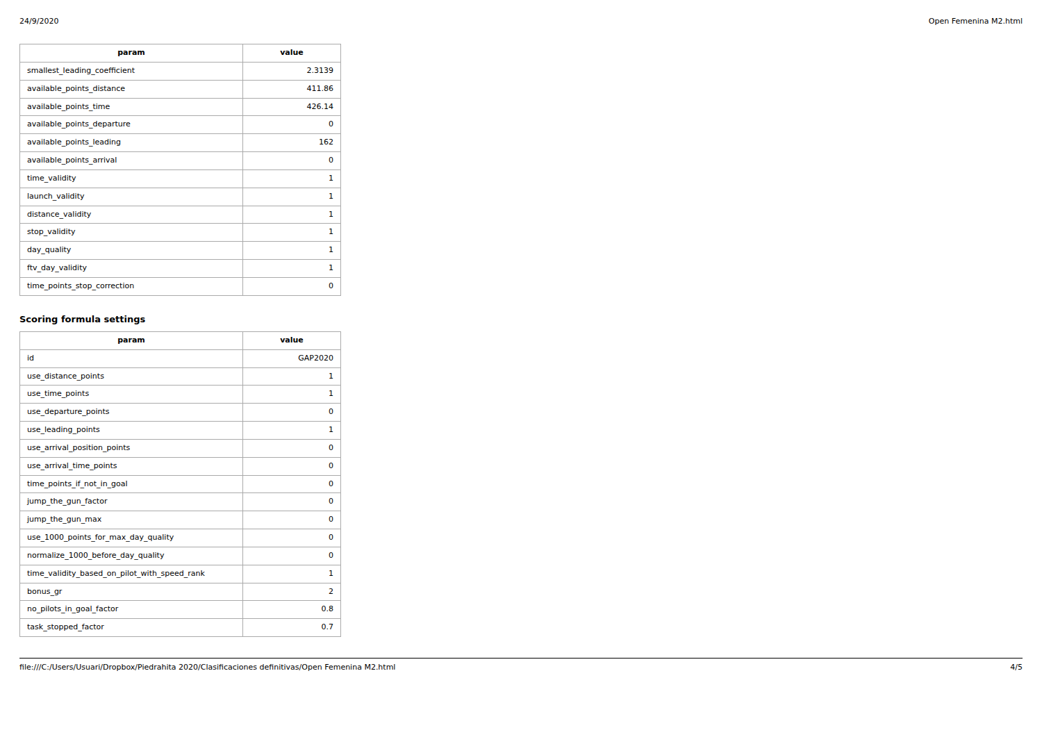24/9/2020 Open Femenina M2.html
| param | value |
| --- | --- |
| smallest_leading_coefficient | 2.3139 |
| available_points_distance | 411.86 |
| available_points_time | 426.14 |
| available_points_departure | 0 |
| available_points_leading | 162 |
| available_points_arrival | 0 |
| time_validity | 1 |
| launch_validity | 1 |
| distance_validity | 1 |
| stop_validity | 1 |
| day_quality | 1 |
| ftv_day_validity | 1 |
| time_points_stop_correction | 0 |
Scoring formula settings
| param | value |
| --- | --- |
| id | GAP2020 |
| use_distance_points | 1 |
| use_time_points | 1 |
| use_departure_points | 0 |
| use_leading_points | 1 |
| use_arrival_position_points | 0 |
| use_arrival_time_points | 0 |
| time_points_if_not_in_goal | 0 |
| jump_the_gun_factor | 0 |
| jump_the_gun_max | 0 |
| use_1000_points_for_max_day_quality | 0 |
| normalize_1000_before_day_quality | 0 |
| time_validity_based_on_pilot_with_speed_rank | 1 |
| bonus_gr | 2 |
| no_pilots_in_goal_factor | 0.8 |
| task_stopped_factor | 0.7 |
file:///C:/Users/Usuari/Dropbox/Piedrahita 2020/Clasificaciones definitivas/Open Femenina M2.html 4/5